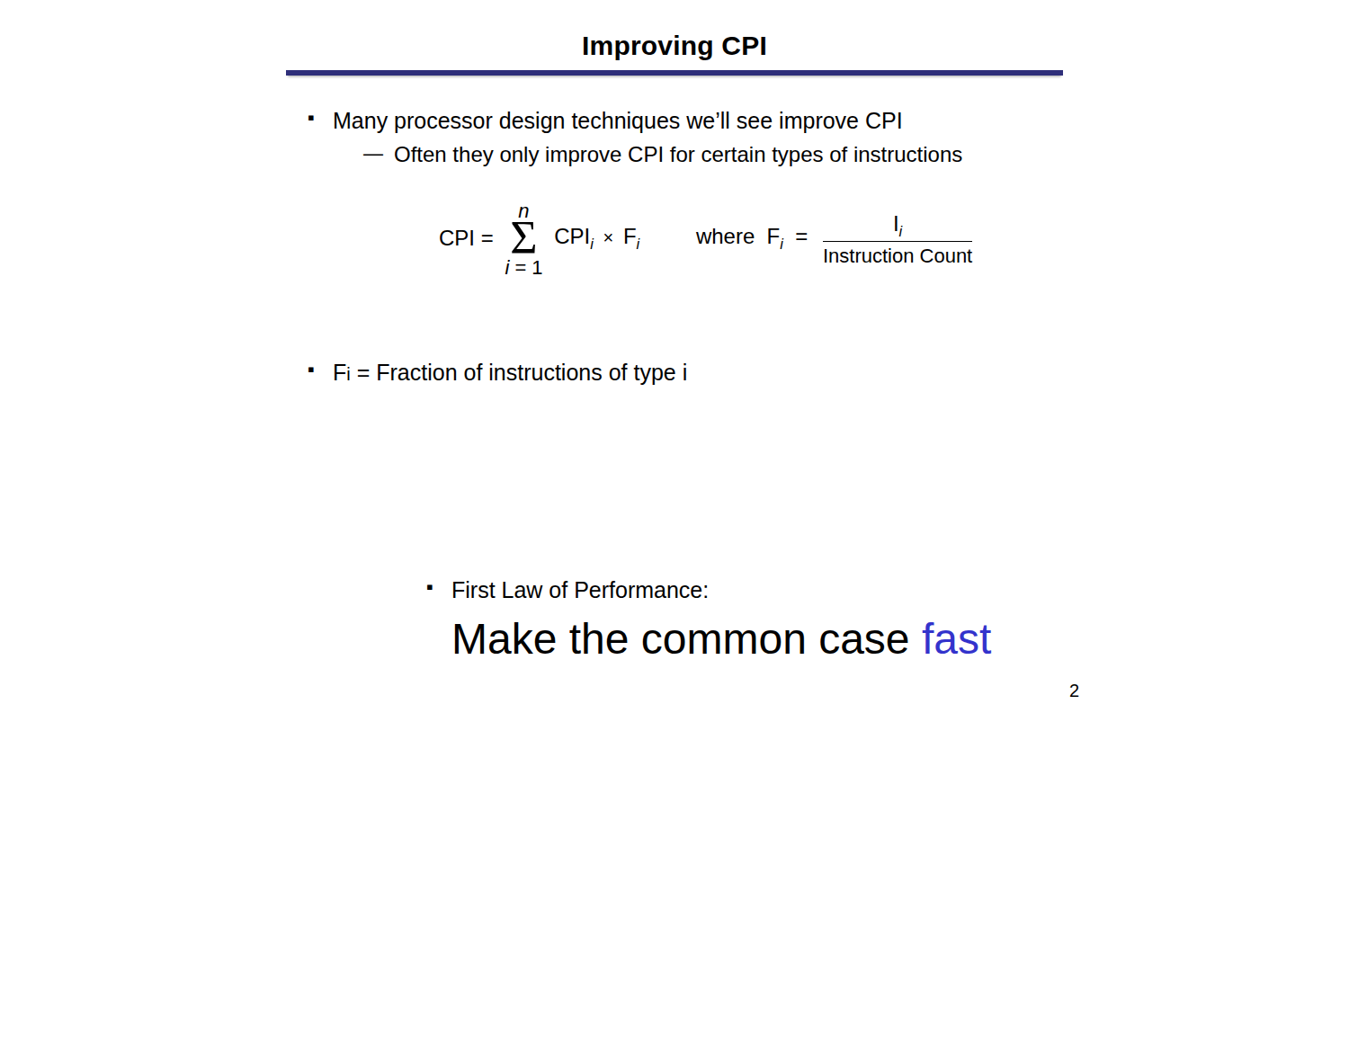Improving CPI
Many processor design techniques we’ll see improve CPI
Often they only improve CPI for certain types of instructions
CPI = n Σ i = 1 CPIi × Fi where Fi = Ii Instruction Count
Fi = Fraction of instructions of type i
First Law of Performance:
Make the common case fast
2